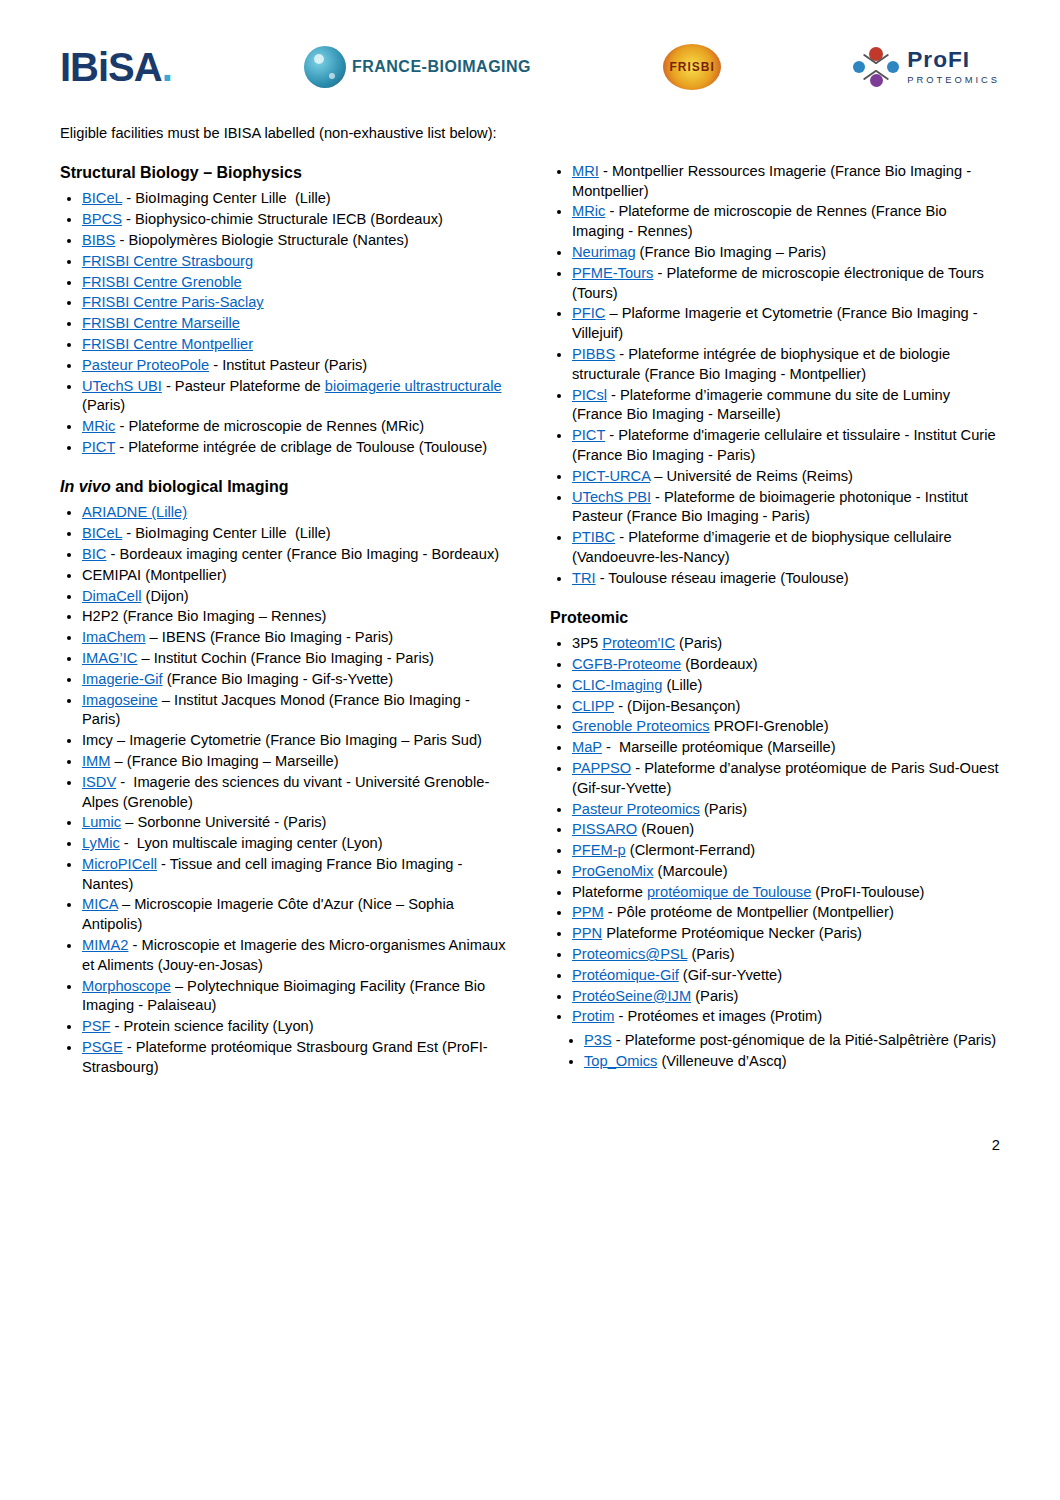IBiSA.
FRANCE-BIOIMAGING
FRISBI
ProFI
PROTEOMICS
Eligible facilities must be IBISA labelled (non-exhaustive list below):
Structural Biology – Biophysics
BICeL - BioImaging Center Lille (Lille)
BPCS - Biophysico-chimie Structurale IECB (Bordeaux)
BIBS - Biopolymères Biologie Structurale (Nantes)
FRISBI Centre Strasbourg
FRISBI Centre Grenoble
FRISBI Centre Paris-Saclay
FRISBI Centre Marseille
FRISBI Centre Montpellier
Pasteur ProteoPole - Institut Pasteur (Paris)
UTechS UBI - Pasteur Plateforme de bioimagerie ultrastructurale (Paris)
MRic - Plateforme de microscopie de Rennes (MRic)
PICT - Plateforme intégrée de criblage de Toulouse (Toulouse)
In vivo and biological Imaging
ARIADNE (Lille)
BICeL - BioImaging Center Lille (Lille)
BIC - Bordeaux imaging center (France Bio Imaging - Bordeaux)
CEMIPAI (Montpellier)
DimaCell (Dijon)
H2P2 (France Bio Imaging – Rennes)
ImaChem – IBENS (France Bio Imaging - Paris)
IMAG’IC – Institut Cochin (France Bio Imaging - Paris)
Imagerie-Gif (France Bio Imaging - Gif-s-Yvette)
Imagoseine – Institut Jacques Monod (France Bio Imaging - Paris)
Imcy – Imagerie Cytometrie (France Bio Imaging – Paris Sud)
IMM – (France Bio Imaging – Marseille)
ISDV - Imagerie des sciences du vivant - Université Grenoble-Alpes (Grenoble)
Lumic – Sorbonne Université - (Paris)
LyMic - Lyon multiscale imaging center (Lyon)
MicroPICell - Tissue and cell imaging France Bio Imaging - Nantes)
MICA – Microscopie Imagerie Côte d'Azur (Nice – Sophia Antipolis)
MIMA2 - Microscopie et Imagerie des Micro-organismes Animaux et Aliments (Jouy-en-Josas)
Morphoscope – Polytechnique Bioimaging Facility (France Bio Imaging - Palaiseau)
PSF - Protein science facility (Lyon)
PSGE - Plateforme protéomique Strasbourg Grand Est (ProFI-Strasbourg)
MRI - Montpellier Ressources Imagerie (France Bio Imaging - Montpellier)
MRic - Plateforme de microscopie de Rennes (France Bio Imaging - Rennes)
Neurimag (France Bio Imaging – Paris)
PFME-Tours - Plateforme de microscopie électronique de Tours (Tours)
PFIC – Plaforme Imagerie et Cytometrie (France Bio Imaging - Villejuif)
PIBBS - Plateforme intégrée de biophysique et de biologie structurale (France Bio Imaging - Montpellier)
PICsl - Plateforme d’imagerie commune du site de Luminy (France Bio Imaging - Marseille)
PICT - Plateforme d'imagerie cellulaire et tissulaire - Institut Curie (France Bio Imaging - Paris)
PICT-URCA – Université de Reims (Reims)
UTechS PBI - Plateforme de bioimagerie photonique - Institut Pasteur (France Bio Imaging - Paris)
PTIBC - Plateforme d’imagerie et de biophysique cellulaire (Vandoeuvre-les-Nancy)
TRI - Toulouse réseau imagerie (Toulouse)
Proteomic
3P5 Proteom'IC (Paris)
CGFB-Proteome (Bordeaux)
CLIC-Imaging (Lille)
CLIPP - (Dijon-Besançon)
Grenoble Proteomics PROFI-Grenoble)
MaP - Marseille protéomique (Marseille)
PAPPSO - Plateforme d’analyse protéomique de Paris Sud-Ouest (Gif-sur-Yvette)
Pasteur Proteomics (Paris)
PISSARO (Rouen)
PFEM-p (Clermont-Ferrand)
ProGenoMix (Marcoule)
Plateforme protéomique de Toulouse (ProFI-Toulouse)
PPM - Pôle protéome de Montpellier (Montpellier)
PPN Plateforme Protéomique Necker (Paris)
Proteomics@PSL (Paris)
Protéomique-Gif (Gif-sur-Yvette)
ProtéoSeine@IJM (Paris)
Protim - Protéomes et images (Protim)
P3S - Plateforme post-génomique de la Pitié-Salpêtrière (Paris)
Top_Omics (Villeneuve d’Ascq)
2